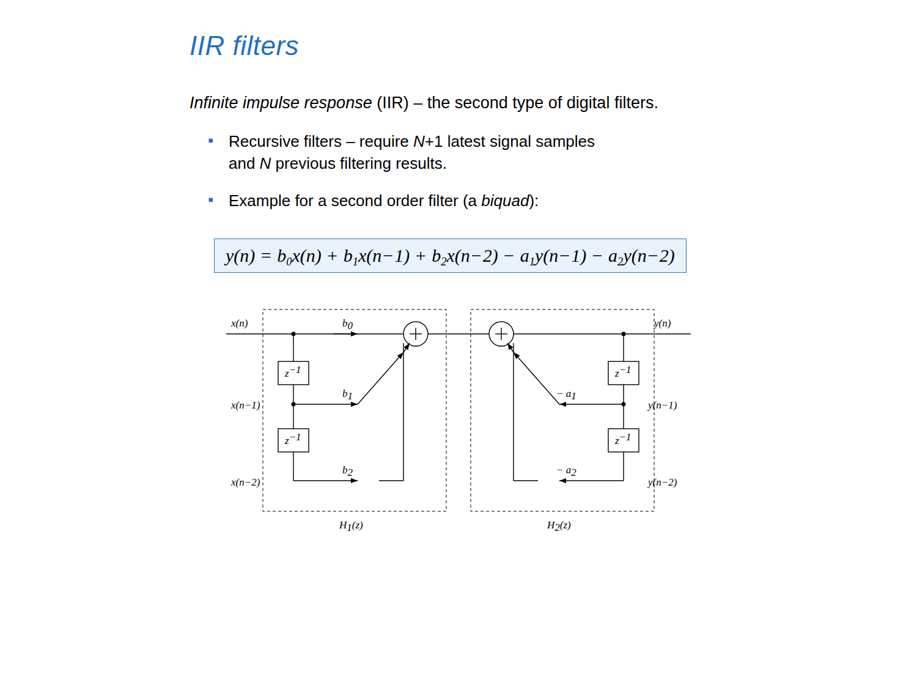IIR filters
Infinite impulse response (IIR) – the second type of digital filters.
Recursive filters – require N+1 latest signal samples
and N previous filtering results.
Example for a second order filter (a biquad):
y(n) = b0x(n) + b1x(n−1) + b2x(n−2) − a1y(n−1) − a2y(n−2)
x(n) y(n) b0 z−1 x(n−1) b1 z−1 x(n−2) b2 z−1 y(n−1) − a1 z−1 y(n−2) − a2 H1(z) H2(z)